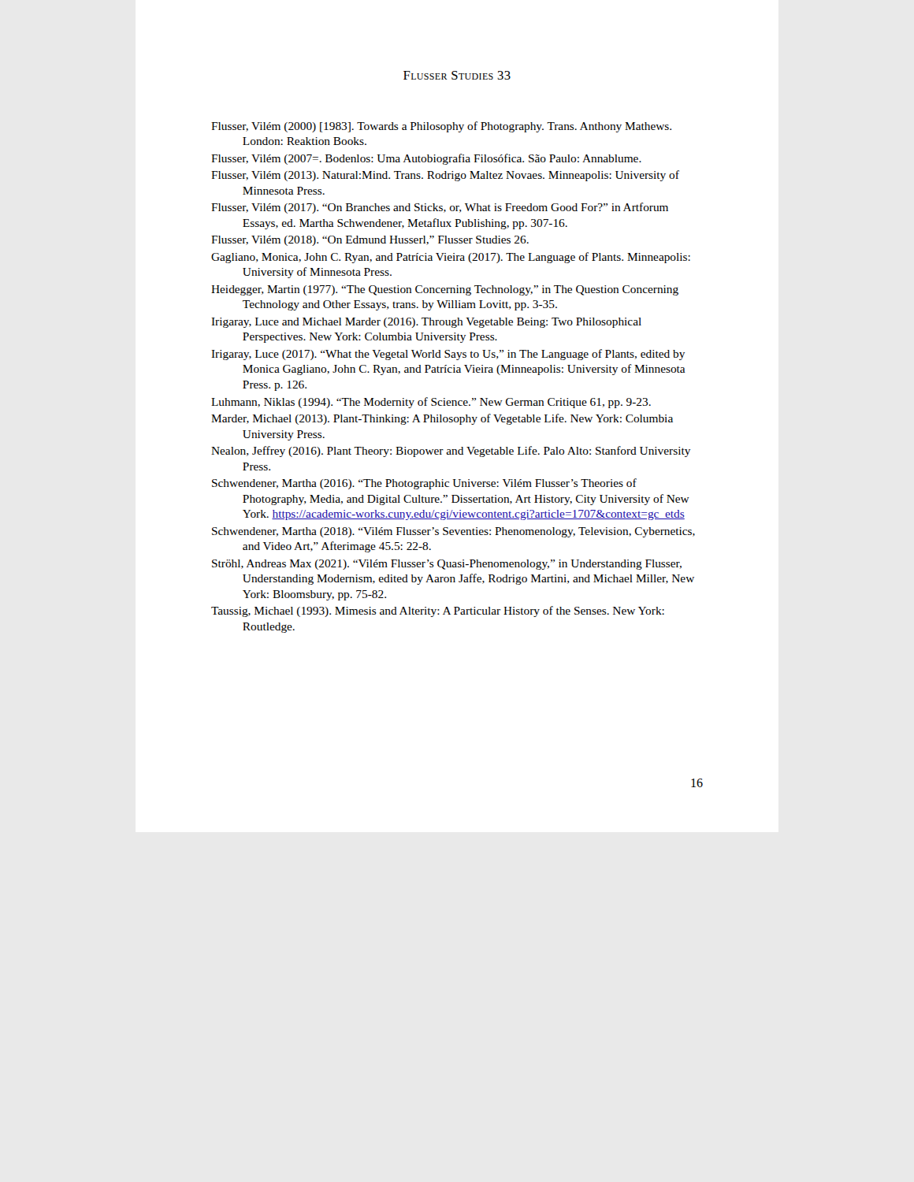Flusser Studies 33
Flusser, Vilém (2000) [1983]. Towards a Philosophy of Photography. Trans. Anthony Mathews. London: Reaktion Books.
Flusser, Vilém (2007=. Bodenlos: Uma Autobiografia Filosófica. São Paulo: Annablume.
Flusser, Vilém (2013). Natural:Mind. Trans. Rodrigo Maltez Novaes. Minneapolis: University of Minnesota Press.
Flusser, Vilém (2017). “On Branches and Sticks, or, What is Freedom Good For?” in Artforum Essays, ed. Martha Schwendener, Metaflux Publishing, pp. 307-16.
Flusser, Vilém (2018). “On Edmund Husserl,” Flusser Studies 26.
Gagliano, Monica, John C. Ryan, and Patrícia Vieira (2017). The Language of Plants. Minneapolis: University of Minnesota Press.
Heidegger, Martin (1977). “The Question Concerning Technology,” in The Question Concerning Technology and Other Essays, trans. by William Lovitt, pp. 3-35.
Irigaray, Luce and Michael Marder (2016). Through Vegetable Being: Two Philosophical Perspectives. New York: Columbia University Press.
Irigaray, Luce (2017). “What the Vegetal World Says to Us,” in The Language of Plants, edited by Monica Gagliano, John C. Ryan, and Patrícia Vieira (Minneapolis: University of Minnesota Press. p. 126.
Luhmann, Niklas (1994). “The Modernity of Science.” New German Critique 61, pp. 9-23.
Marder, Michael (2013). Plant-Thinking: A Philosophy of Vegetable Life. New York: Columbia University Press.
Nealon, Jeffrey (2016). Plant Theory: Biopower and Vegetable Life. Palo Alto: Stanford University Press.
Schwendener, Martha (2016). “The Photographic Universe: Vilém Flusser’s Theories of Photography, Media, and Digital Culture.” Dissertation, Art History, City University of New York. https://academic-works.cuny.edu/cgi/viewcontent.cgi?article=1707&context=gc_etds
Schwendener, Martha (2018). “Vilém Flusser’s Seventies: Phenomenology, Television, Cybernetics, and Video Art,” Afterimage 45.5: 22-8.
Ströhl, Andreas Max (2021). “Vilém Flusser’s Quasi-Phenomenology,” in Understanding Flusser, Understanding Modernism, edited by Aaron Jaffe, Rodrigo Martini, and Michael Miller, New York: Bloomsbury, pp. 75-82.
Taussig, Michael (1993). Mimesis and Alterity: A Particular History of the Senses. New York: Routledge.
16